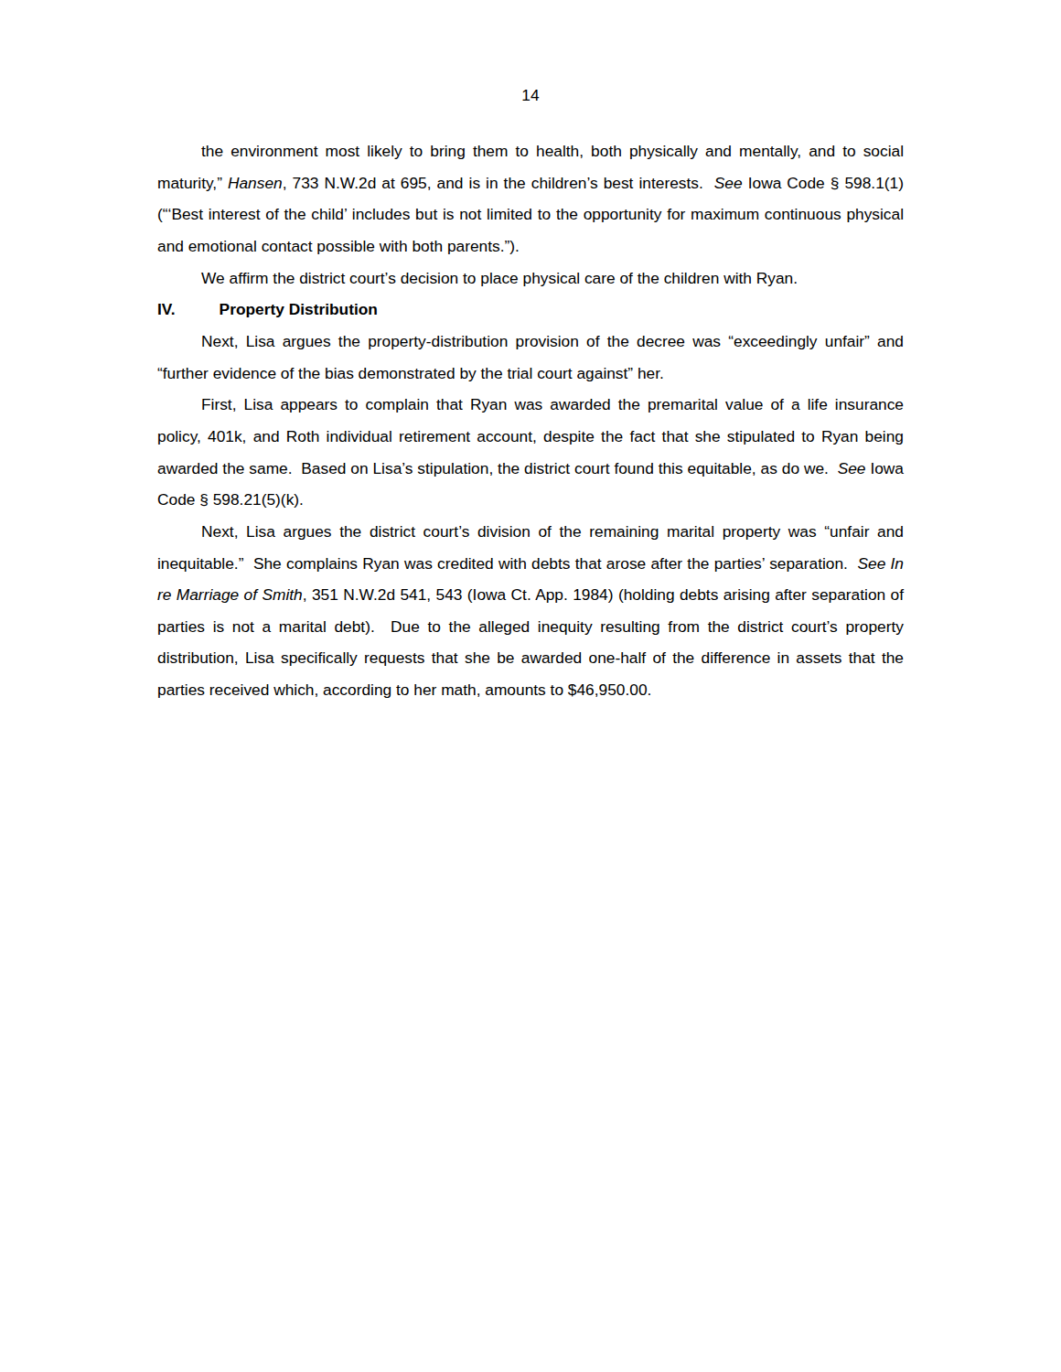14
the environment most likely to bring them to health, both physically and mentally, and to social maturity,” Hansen, 733 N.W.2d at 695, and is in the children’s best interests. See Iowa Code § 598.1(1) (“‘Best interest of the child’ includes but is not limited to the opportunity for maximum continuous physical and emotional contact possible with both parents.”).
We affirm the district court’s decision to place physical care of the children with Ryan.
IV. Property Distribution
Next, Lisa argues the property-distribution provision of the decree was “exceedingly unfair” and “further evidence of the bias demonstrated by the trial court against” her.
First, Lisa appears to complain that Ryan was awarded the premarital value of a life insurance policy, 401k, and Roth individual retirement account, despite the fact that she stipulated to Ryan being awarded the same. Based on Lisa’s stipulation, the district court found this equitable, as do we. See Iowa Code § 598.21(5)(k).
Next, Lisa argues the district court’s division of the remaining marital property was “unfair and inequitable.” She complains Ryan was credited with debts that arose after the parties’ separation. See In re Marriage of Smith, 351 N.W.2d 541, 543 (Iowa Ct. App. 1984) (holding debts arising after separation of parties is not a marital debt). Due to the alleged inequity resulting from the district court’s property distribution, Lisa specifically requests that she be awarded one-half of the difference in assets that the parties received which, according to her math, amounts to $46,950.00.